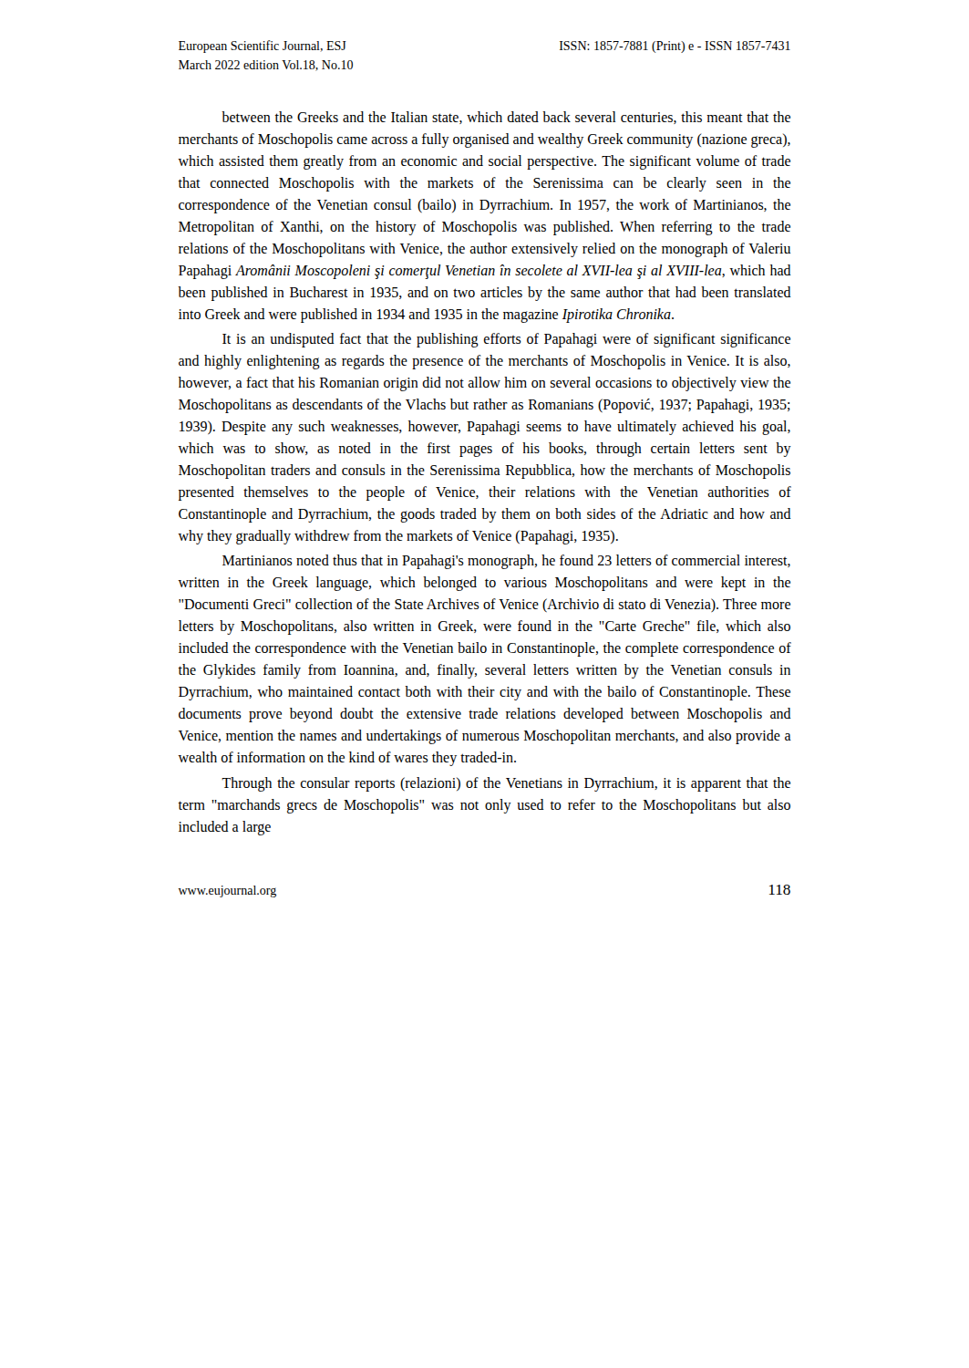European Scientific Journal, ESJ March 2022 edition Vol.18, No.10
ISSN: 1857-7881 (Print) e - ISSN 1857-7431
between the Greeks and the Italian state, which dated back several centuries, this meant that the merchants of Moschopolis came across a fully organised and wealthy Greek community (nazione greca), which assisted them greatly from an economic and social perspective. The significant volume of trade that connected Moschopolis with the markets of the Serenissima can be clearly seen in the correspondence of the Venetian consul (bailo) in Dyrrachium. In 1957, the work of Martinianos, the Metropolitan of Xanthi, on the history of Moschopolis was published. When referring to the trade relations of the Moschopolitans with Venice, the author extensively relied on the monograph of Valeriu Papahagi Aromânii Moscopoleni şi comerţul Venetian în secolete al XVII-lea şi al XVIII-lea, which had been published in Bucharest in 1935, and on two articles by the same author that had been translated into Greek and were published in 1934 and 1935 in the magazine Ipirotika Chronika.
It is an undisputed fact that the publishing efforts of Papahagi were of significant significance and highly enlightening as regards the presence of the merchants of Moschopolis in Venice. It is also, however, a fact that his Romanian origin did not allow him on several occasions to objectively view the Moschopolitans as descendants of the Vlachs but rather as Romanians (Popović, 1937; Papahagi, 1935; 1939). Despite any such weaknesses, however, Papahagi seems to have ultimately achieved his goal, which was to show, as noted in the first pages of his books, through certain letters sent by Moschopolitan traders and consuls in the Serenissima Repubblica, how the merchants of Moschopolis presented themselves to the people of Venice, their relations with the Venetian authorities of Constantinople and Dyrrachium, the goods traded by them on both sides of the Adriatic and how and why they gradually withdrew from the markets of Venice (Papahagi, 1935).
Martinianos noted thus that in Papahagi's monograph, he found 23 letters of commercial interest, written in the Greek language, which belonged to various Moschopolitans and were kept in the "Documenti Greci" collection of the State Archives of Venice (Archivio di stato di Venezia). Three more letters by Moschopolitans, also written in Greek, were found in the "Carte Greche" file, which also included the correspondence with the Venetian bailo in Constantinople, the complete correspondence of the Glykides family from Ioannina, and, finally, several letters written by the Venetian consuls in Dyrrachium, who maintained contact both with their city and with the bailo of Constantinople. These documents prove beyond doubt the extensive trade relations developed between Moschopolis and Venice, mention the names and undertakings of numerous Moschopolitan merchants, and also provide a wealth of information on the kind of wares they traded-in.
Through the consular reports (relazioni) of the Venetians in Dyrrachium, it is apparent that the term "marchands grecs de Moschopolis" was not only used to refer to the Moschopolitans but also included a large
www.eujournal.org 118